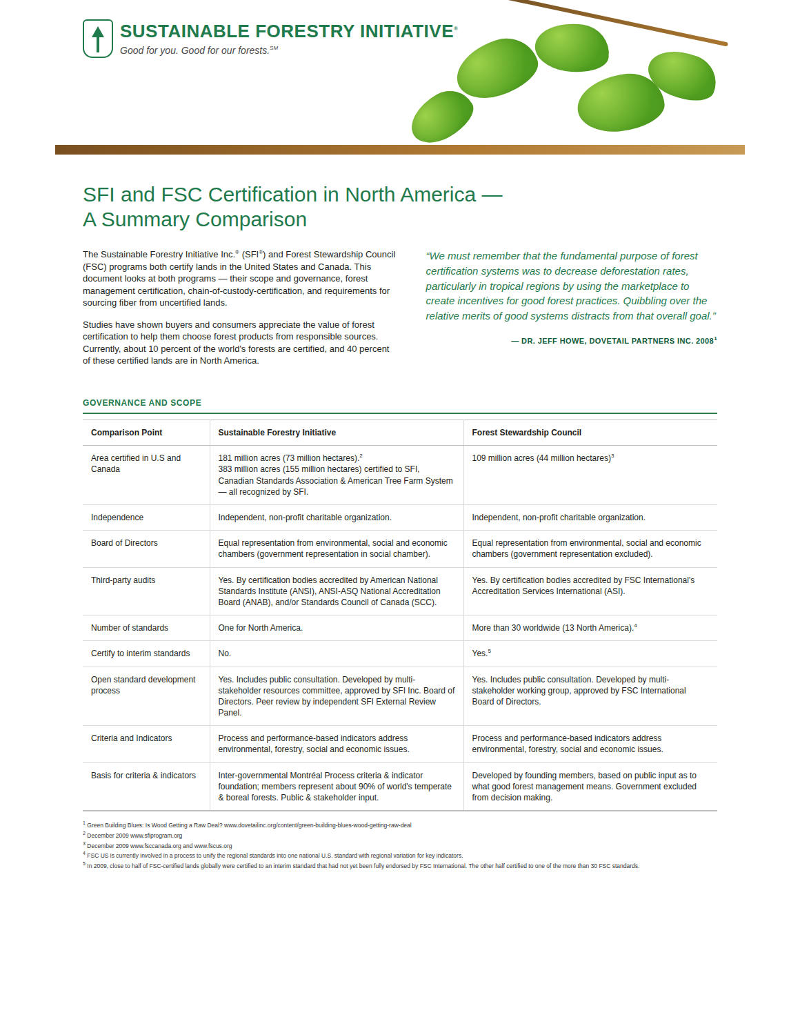SUSTAINABLE FORESTRY INITIATIVE®
Good for you. Good for our forests.SM
SFI and FSC Certification in North America —
A Summary Comparison
The Sustainable Forestry Initiative Inc.® (SFI®) and Forest Stewardship Council (FSC) programs both certify lands in the United States and Canada. This document looks at both programs — their scope and governance, forest management certification, chain-of-custody-certification, and requirements for sourcing fiber from uncertified lands.
Studies have shown buyers and consumers appreciate the value of forest certification to help them choose forest products from responsible sources. Currently, about 10 percent of the world's forests are certified, and 40 percent of these certified lands are in North America.
“We must remember that the fundamental purpose of forest certification systems was to decrease deforestation rates, particularly in tropical regions by using the marketplace to create incentives for good forest practices. Quibbling over the relative merits of good systems distracts from that overall goal.”
— DR. JEFF HOWE, DOVETAIL PARTNERS INC. 20081
GOVERNANCE AND SCOPE
| Comparison Point | Sustainable Forestry Initiative | Forest Stewardship Council |
| --- | --- | --- |
| Area certified in U.S and Canada | 181 million acres (73 million hectares). 2 383 million acres (155 million hectares) certified to SFI, Canadian Standards Association & American Tree Farm System — all recognized by SFI. | 109 million acres (44 million hectares) 3 |
| Independence | Independent, non-profit charitable organization. | Independent, non-profit charitable organization. |
| Board of Directors | Equal representation from environmental, social and economic chambers (government representation in social chamber). | Equal representation from environmental, social and economic chambers (government representation excluded). |
| Third-party audits | Yes. By certification bodies accredited by American National Standards Institute (ANSI), ANSI-ASQ National Accreditation Board (ANAB), and/or Standards Council of Canada (SCC). | Yes. By certification bodies accredited by FSC International's Accreditation Services International (ASI). |
| Number of standards | One for North America. | More than 30 worldwide (13 North America). 4 |
| Certify to interim standards | No. | Yes. 5 |
| Open standard development process | Yes. Includes public consultation. Developed by multi-stakeholder resources committee, approved by SFI Inc. Board of Directors. Peer review by independent SFI External Review Panel. | Yes. Includes public consultation. Developed by multi-stakeholder working group, approved by FSC International Board of Directors. |
| Criteria and Indicators | Process and performance-based indicators address environmental, forestry, social and economic issues. | Process and performance-based indicators address environmental, forestry, social and economic issues. |
| Basis for criteria & indicators | Inter-governmental Montréal Process criteria & indicator foundation; members represent about 90% of world's temperate & boreal forests. Public & stakeholder input. | Developed by founding members, based on public input as to what good forest management means. Government excluded from decision making. |
1 Green Building Blues: Is Wood Getting a Raw Deal? www.dovetailinc.org/content/green-building-blues-wood-getting-raw-deal
2 December 2009 www.sfiprogram.org
3 December 2009 www.fsccanada.org and www.fscus.org
4 FSC US is currently involved in a process to unify the regional standards into one national U.S. standard with regional variation for key indicators.
5 In 2009, close to half of FSC-certified lands globally were certified to an interim standard that had not yet been fully endorsed by FSC International. The other half certified to one of the more than 30 FSC standards.